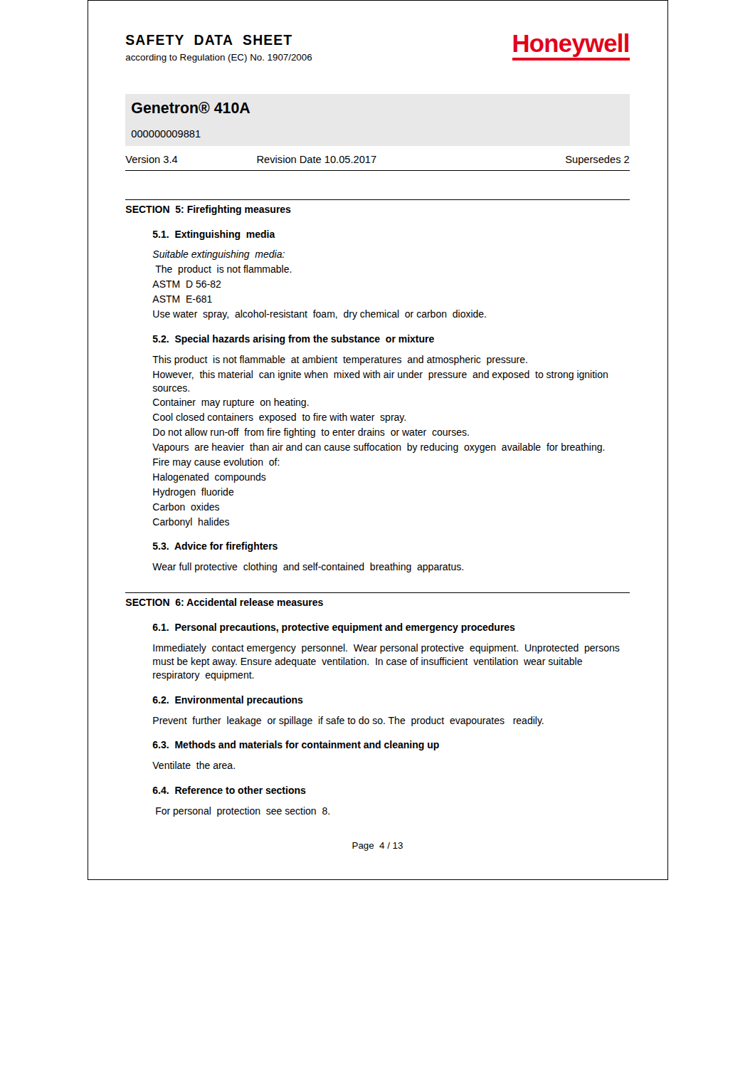SAFETY DATA SHEET
according to Regulation (EC) No. 1907/2006
Honeywell
Genetron® 410A
000000009881
Version 3.4
Revision Date 10.05.2017
Supersedes 2
SECTION 5: Firefighting measures
5.1. Extinguishing media
Suitable extinguishing media:
The product is not flammable.
ASTM D 56-82
ASTM E-681
Use water spray, alcohol-resistant foam, dry chemical or carbon dioxide.
5.2. Special hazards arising from the substance or mixture
This product is not flammable at ambient temperatures and atmospheric pressure.
However, this material can ignite when mixed with air under pressure and exposed to strong ignition sources.
Container may rupture on heating.
Cool closed containers exposed to fire with water spray.
Do not allow run-off from fire fighting to enter drains or water courses.
Vapours are heavier than air and can cause suffocation by reducing oxygen available for breathing.
Fire may cause evolution of:
Halogenated compounds
Hydrogen fluoride
Carbon oxides
Carbonyl halides
5.3. Advice for firefighters
Wear full protective clothing and self-contained breathing apparatus.
SECTION 6: Accidental release measures
6.1. Personal precautions, protective equipment and emergency procedures
Immediately contact emergency personnel. Wear personal protective equipment. Unprotected persons must be kept away. Ensure adequate ventilation. In case of insufficient ventilation wear suitable respiratory equipment.
6.2. Environmental precautions
Prevent further leakage or spillage if safe to do so. The product evapourates readily.
6.3. Methods and materials for containment and cleaning up
Ventilate the area.
6.4. Reference to other sections
For personal protection see section 8.
Page 4 / 13